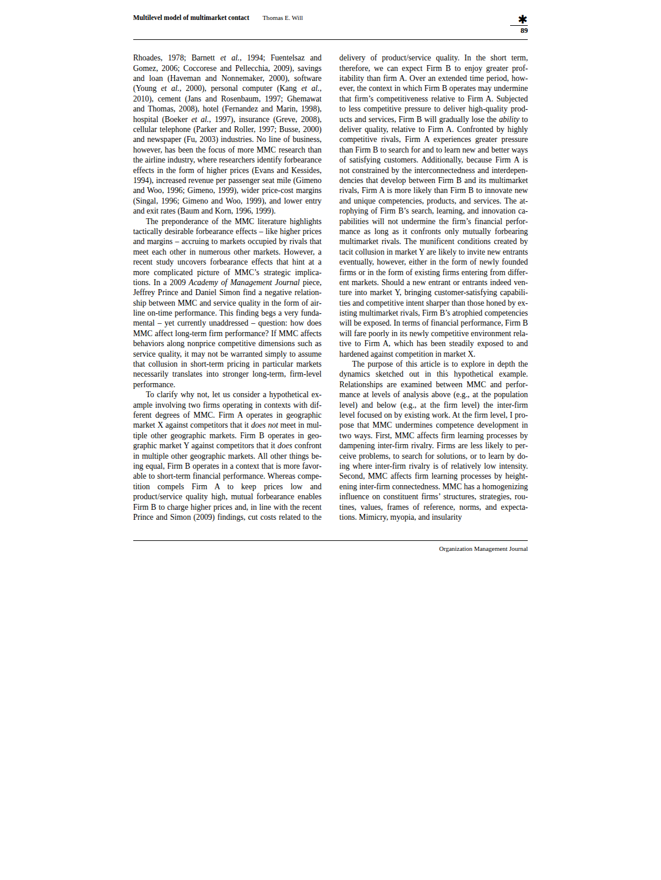Multilevel model of multimarket contact Thomas E. Will
✱ 89
Rhoades, 1978; Barnett et al., 1994; Fuentelsaz and Gomez, 2006; Coccorese and Pellecchia, 2009), savings and loan (Haveman and Nonnemaker, 2000), software (Young et al., 2000), personal computer (Kang et al., 2010), cement (Jans and Rosenbaum, 1997; Ghemawat and Thomas, 2008), hotel (Fernandez and Marin, 1998), hospital (Boeker et al., 1997), insurance (Greve, 2008), cellular telephone (Parker and Roller, 1997; Busse, 2000) and newspaper (Fu, 2003) industries. No line of business, however, has been the focus of more MMC research than the airline industry, where researchers identify forbearance effects in the form of higher prices (Evans and Kessides, 1994), increased revenue per passenger seat mile (Gimeno and Woo, 1996; Gimeno, 1999), wider price-cost margins (Singal, 1996; Gimeno and Woo, 1999), and lower entry and exit rates (Baum and Korn, 1996, 1999).
The preponderance of the MMC literature highlights tactically desirable forbearance effects – like higher prices and margins – accruing to markets occupied by rivals that meet each other in numerous other markets. However, a recent study uncovers forbearance effects that hint at a more complicated picture of MMC’s strategic implications. In a 2009 Academy of Management Journal piece, Jeffrey Prince and Daniel Simon find a negative relationship between MMC and service quality in the form of airline on-time performance. This finding begs a very fundamental – yet currently unaddressed – question: how does MMC affect long-term firm performance? If MMC affects behaviors along nonprice competitive dimensions such as service quality, it may not be warranted simply to assume that collusion in short-term pricing in particular markets necessarily translates into stronger long-term, firm-level performance.
To clarify why not, let us consider a hypothetical example involving two firms operating in contexts with different degrees of MMC. Firm A operates in geographic market X against competitors that it does not meet in multiple other geographic markets. Firm B operates in geographic market Y against competitors that it does confront in multiple other geographic markets. All other things being equal, Firm B operates in a context that is more favorable to short-term financial performance. Whereas competition compels Firm A to keep prices low and product/service quality high, mutual forbearance enables Firm B to charge higher prices and, in line with the recent Prince and Simon (2009) findings, cut costs related to the delivery of product/service quality. In the short term, therefore, we can expect Firm B to enjoy greater profitability than firm A. Over an extended time period, however, the context in which Firm B operates may undermine that firm’s competitiveness relative to Firm A. Subjected to less competitive pressure to deliver high-quality products and services, Firm B will gradually lose the ability to deliver quality, relative to Firm A. Confronted by highly competitive rivals, Firm A experiences greater pressure than Firm B to search for and to learn new and better ways of satisfying customers. Additionally, because Firm A is not constrained by the interconnectedness and interdependencies that develop between Firm B and its multimarket rivals, Firm A is more likely than Firm B to innovate new and unique competencies, products, and services. The atrophying of Firm B’s search, learning, and innovation capabilities will not undermine the firm’s financial performance as long as it confronts only mutually forbearing multimarket rivals. The munificent conditions created by tacit collusion in market Y are likely to invite new entrants eventually, however, either in the form of newly founded firms or in the form of existing firms entering from different markets. Should a new entrant or entrants indeed venture into market Y, bringing customer-satisfying capabilities and competitive intent sharper than those honed by existing multimarket rivals, Firm B’s atrophied competencies will be exposed. In terms of financial performance, Firm B will fare poorly in its newly competitive environment relative to Firm A, which has been steadily exposed to and hardened against competition in market X.
The purpose of this article is to explore in depth the dynamics sketched out in this hypothetical example. Relationships are examined between MMC and performance at levels of analysis above (e.g., at the population level) and below (e.g., at the firm level) the inter-firm level focused on by existing work. At the firm level, I propose that MMC undermines competence development in two ways. First, MMC affects firm learning processes by dampening inter-firm rivalry. Firms are less likely to perceive problems, to search for solutions, or to learn by doing where inter-firm rivalry is of relatively low intensity. Second, MMC affects firm learning processes by heightening inter-firm connectedness. MMC has a homogenizing influence on constituent firms’ structures, strategies, routines, values, frames of reference, norms, and expectations. Mimicry, myopia, and insularity
Organization Management Journal